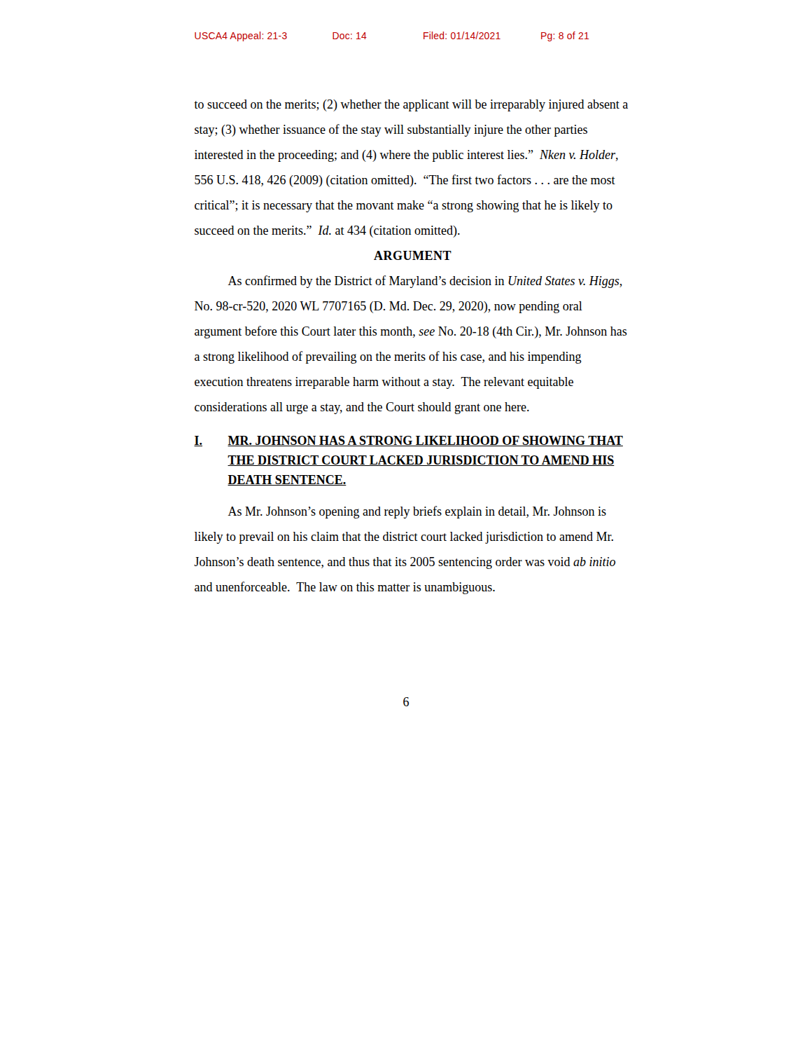USCA4 Appeal: 21-3 Doc: 14 Filed: 01/14/2021 Pg: 8 of 21
to succeed on the merits; (2) whether the applicant will be irreparably injured absent a stay; (3) whether issuance of the stay will substantially injure the other parties interested in the proceeding; and (4) where the public interest lies.” Nken v. Holder, 556 U.S. 418, 426 (2009) (citation omitted). “The first two factors . . . are the most critical”; it is necessary that the movant make “a strong showing that he is likely to succeed on the merits.” Id. at 434 (citation omitted).
ARGUMENT
As confirmed by the District of Maryland’s decision in United States v. Higgs, No. 98-cr-520, 2020 WL 7707165 (D. Md. Dec. 29, 2020), now pending oral argument before this Court later this month, see No. 20-18 (4th Cir.), Mr. Johnson has a strong likelihood of prevailing on the merits of his case, and his impending execution threatens irreparable harm without a stay. The relevant equitable considerations all urge a stay, and the Court should grant one here.
I. MR. JOHNSON HAS A STRONG LIKELIHOOD OF SHOWING THAT THE DISTRICT COURT LACKED JURISDICTION TO AMEND HIS DEATH SENTENCE.
As Mr. Johnson’s opening and reply briefs explain in detail, Mr. Johnson is likely to prevail on his claim that the district court lacked jurisdiction to amend Mr. Johnson’s death sentence, and thus that its 2005 sentencing order was void ab initio and unenforceable. The law on this matter is unambiguous.
6